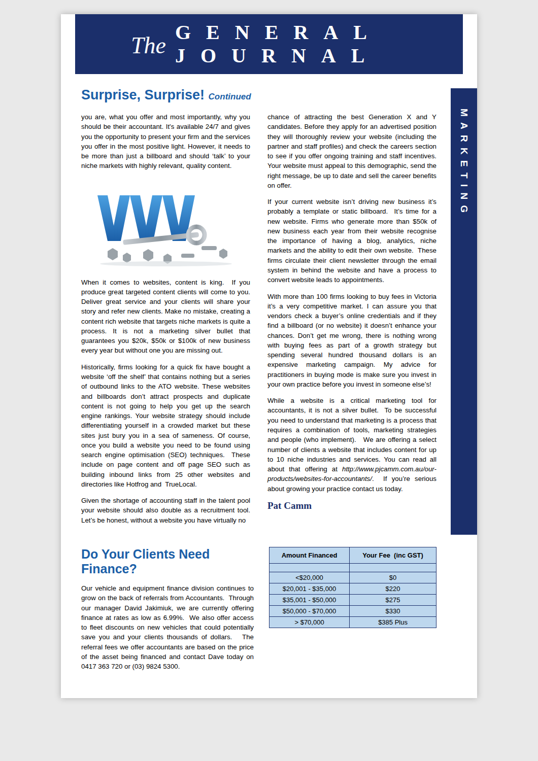The
G E N E R A L
J O U R N A L
M A R K E T I N G
Surprise, Surprise! Continued
you are, what you offer and most importantly, why you should be their accountant. It's available 24/7 and gives you the opportunity to present your firm and the services you offer in the most positive light. However, it needs to be more than just a billboard and should ‘talk’ to your niche markets with highly relevant, quality content.
When it comes to websites, content is king. If you produce great targeted content clients will come to you. Deliver great service and your clients will share your story and refer new clients. Make no mistake, creating a content rich website that targets niche markets is quite a process. It is not a marketing silver bullet that guarantees you $20k, $50k or $100k of new business every year but without one you are missing out.
Historically, firms looking for a quick fix have bought a website ‘off the shelf’ that contains nothing but a series of outbound links to the ATO website. These websites and billboards don’t attract prospects and duplicate content is not going to help you get up the search engine rankings. Your website strategy should include differentiating yourself in a crowded market but these sites just bury you in a sea of sameness. Of course, once you build a website you need to be found using search engine optimisation (SEO) techniques. These include on page content and off page SEO such as building inbound links from 25 other websites and directories like Hotfrog and TrueLocal.
Given the shortage of accounting staff in the talent pool your website should also double as a recruitment tool. Let’s be honest, without a website you have virtually no
chance of attracting the best Generation X and Y candidates. Before they apply for an advertised position they will thoroughly review your website (including the partner and staff profiles) and check the careers section to see if you offer ongoing training and staff incentives. Your website must appeal to this demographic, send the right message, be up to date and sell the career benefits on offer.
If your current website isn’t driving new business it’s probably a template or static billboard. It’s time for a new website. Firms who generate more than $50k of new business each year from their website recognise the importance of having a blog, analytics, niche markets and the ability to edit their own website. These firms circulate their client newsletter through the email system in behind the website and have a process to convert website leads to appointments.
With more than 100 firms looking to buy fees in Victoria it’s a very competitive market. I can assure you that vendors check a buyer’s online credentials and if they find a billboard (or no website) it doesn’t enhance your chances. Don’t get me wrong, there is nothing wrong with buying fees as part of a growth strategy but spending several hundred thousand dollars is an expensive marketing campaign. My advice for practitioners in buying mode is make sure you invest in your own practice before you invest in someone else’s!
While a website is a critical marketing tool for accountants, it is not a silver bullet. To be successful you need to understand that marketing is a process that requires a combination of tools, marketing strategies and people (who implement). We are offering a select number of clients a website that includes content for up to 10 niche industries and services. You can read all about that offering at http://www.pjcamm.com.au/our-products/websites-for-accountants/. If you’re serious about growing your practice contact us today.
Pat Camm
Do Your Clients Need Finance?
Our vehicle and equipment finance division continues to grow on the back of referrals from Accountants. Through our manager David Jakimiuk, we are currently offering finance at rates as low as 6.99%. We also offer access to fleet discounts on new vehicles that could potentially save you and your clients thousands of dollars. The referral fees we offer accountants are based on the price of the asset being financed and contact Dave today on 0417 363 720 or (03) 9824 5300.
| Amount Financed | Your Fee (inc GST) |
| --- | --- |
| <$20,000 | $0 |
| $20,001 - $35,000 | $220 |
| $35,001 - $50,000 | $275 |
| $50,000 - $70,000 | $330 |
| > $70,000 | $385 Plus |